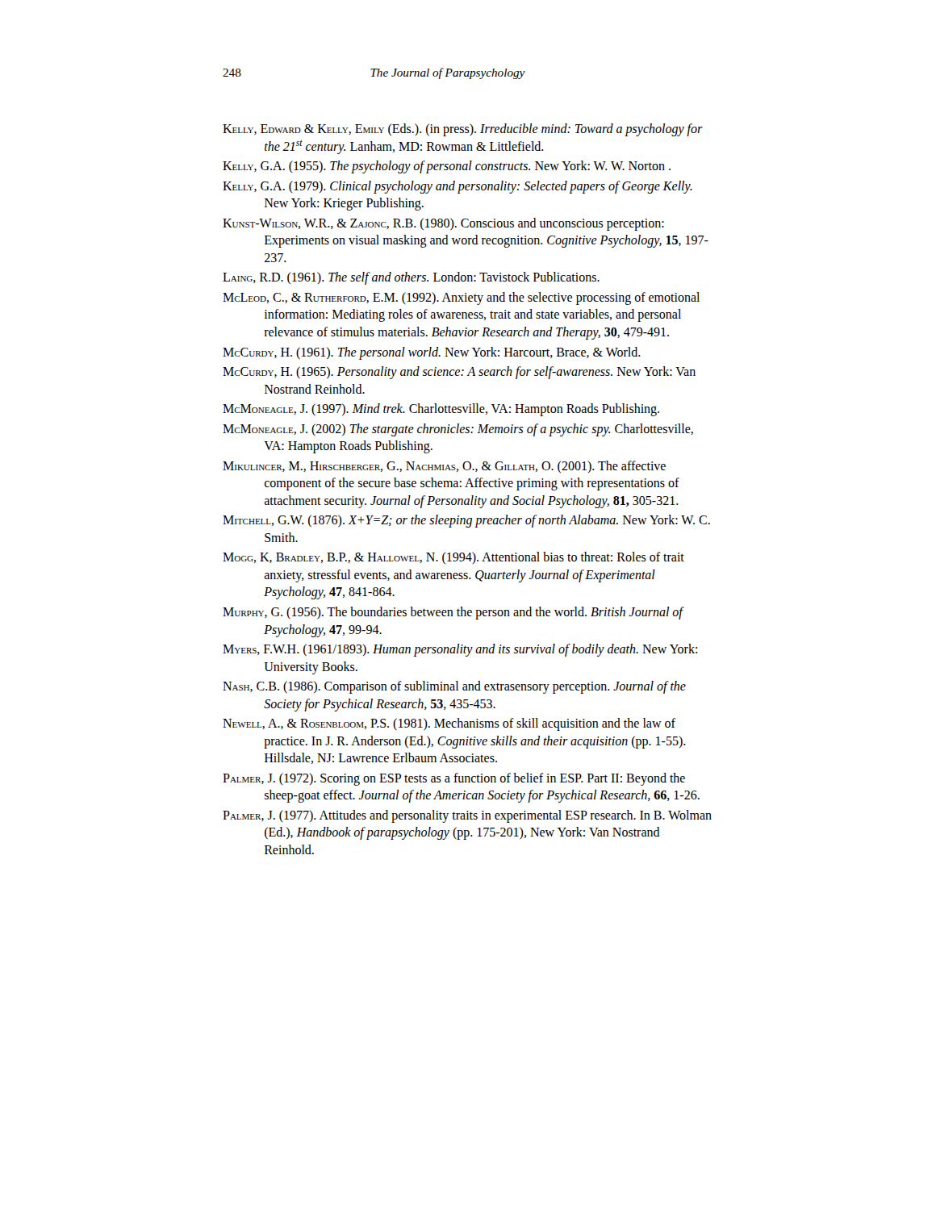248
The Journal of Parapsychology
Kelly, Edward & Kelly, Emily (Eds.). (in press). Irreducible mind: Toward a psychology for the 21st century. Lanham, MD: Rowman & Littlefield.
Kelly, G.A. (1955). The psychology of personal constructs. New York: W. W. Norton .
Kelly, G.A. (1979). Clinical psychology and personality: Selected papers of George Kelly. New York: Krieger Publishing.
Kunst-Wilson, W.R., & Zajonc, R.B. (1980). Conscious and unconscious perception: Experiments on visual masking and word recognition. Cognitive Psychology, 15, 197-237.
Laing, R.D. (1961). The self and others. London: Tavistock Publications.
McLeod, C., & Rutherford, E.M. (1992). Anxiety and the selective processing of emotional information: Mediating roles of awareness, trait and state variables, and personal relevance of stimulus materials. Behavior Research and Therapy, 30, 479-491.
McCurdy, H. (1961). The personal world. New York: Harcourt, Brace, & World.
McCurdy, H. (1965). Personality and science: A search for self-awareness. New York: Van Nostrand Reinhold.
McMoneagle, J. (1997). Mind trek. Charlottesville, VA: Hampton Roads Publishing.
McMoneagle, J. (2002) The stargate chronicles: Memoirs of a psychic spy. Charlottesville, VA: Hampton Roads Publishing.
Mikulincer, M., Hirschberger, G., Nachmias, O., & Gillath, O. (2001). The affective component of the secure base schema: Affective priming with representations of attachment security. Journal of Personality and Social Psychology, 81, 305-321.
Mitchell, G.W. (1876). X+Y=Z; or the sleeping preacher of north Alabama. New York: W. C. Smith.
Mogg, K, Bradley, B.P., & Hallowel, N. (1994). Attentional bias to threat: Roles of trait anxiety, stressful events, and awareness. Quarterly Journal of Experimental Psychology, 47, 841-864.
Murphy, G. (1956). The boundaries between the person and the world. British Journal of Psychology, 47, 99-94.
Myers, F.W.H. (1961/1893). Human personality and its survival of bodily death. New York: University Books.
Nash, C.B. (1986). Comparison of subliminal and extrasensory perception. Journal of the Society for Psychical Research, 53, 435-453.
Newell, A., & Rosenbloom, P.S. (1981). Mechanisms of skill acquisition and the law of practice. In J. R. Anderson (Ed.), Cognitive skills and their acquisition (pp. 1-55). Hillsdale, NJ: Lawrence Erlbaum Associates.
Palmer, J. (1972). Scoring on ESP tests as a function of belief in ESP. Part II: Beyond the sheep-goat effect. Journal of the American Society for Psychical Research, 66, 1-26.
Palmer, J. (1977). Attitudes and personality traits in experimental ESP research. In B. Wolman (Ed.), Handbook of parapsychology (pp. 175-201), New York: Van Nostrand Reinhold.